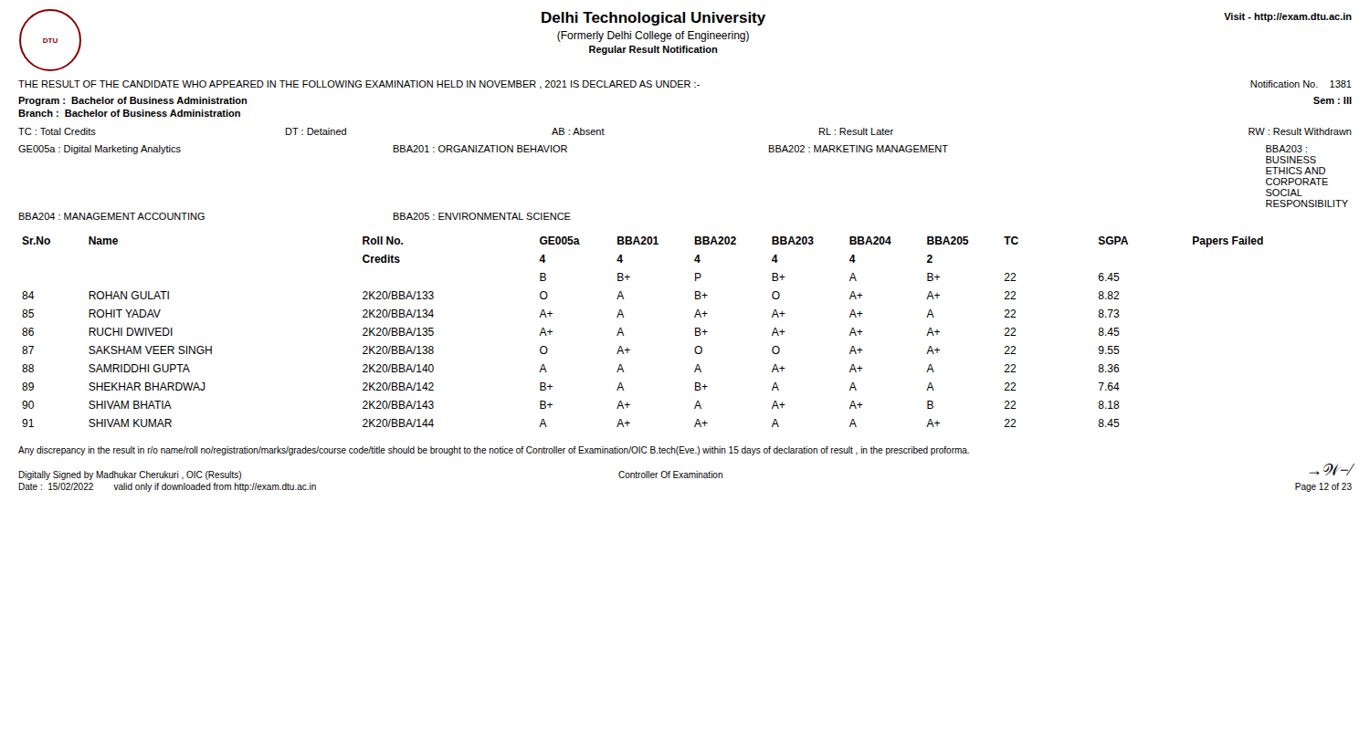DTU
Delhi Technological University
(Formerly Delhi College of Engineering)
Regular Result Notification
Visit - http://exam.dtu.ac.in
THE RESULT OF THE CANDIDATE WHO APPEARED IN THE FOLLOWING EXAMINATION HELD IN NOVEMBER , 2021 IS DECLARED AS UNDER :- Notification No. 1381
Program : Bachelor of Business Administration
Sem : III
Branch : Bachelor of Business Administration
TC : Total Credits
DT : Detained
AB : Absent
RL : Result Later
RW : Result Withdrawn
| GE005a : Digital Marketing Analytics | BBA201 : ORGANIZATION BEHAVIOR | BBA202 : MARKETING MANAGEMENT | BBA203 : BUSINESS ETHICS AND CORPORATE SOCIAL RESPONSIBILITY |
| BBA204 : MANAGEMENT ACCOUNTING | BBA205 : ENVIRONMENTAL SCIENCE | | |
| Sr.No | Name | Roll No. | GE005a | BBA201 | BBA202 | BBA203 | BBA204 | BBA205 | TC | SGPA | Papers Failed |
| --- | --- | --- | --- | --- | --- | --- | --- | --- | --- | --- | --- |
| | | Credits | 4 | 4 | 4 | 4 | 4 | 2 | | | |
| | | | B | B+ | P | B+ | A | B+ | 22 | 6.45 | |
| 84 | ROHAN GULATI | 2K20/BBA/133 | O | A | B+ | O | A+ | A+ | 22 | 8.82 | |
| 85 | ROHIT YADAV | 2K20/BBA/134 | A+ | A | A+ | A+ | A+ | A | 22 | 8.73 | |
| 86 | RUCHI DWIVEDI | 2K20/BBA/135 | A+ | A | B+ | A+ | A+ | A+ | 22 | 8.45 | |
| 87 | SAKSHAM VEER SINGH | 2K20/BBA/138 | O | A+ | O | O | A+ | A+ | 22 | 9.55 | |
| 88 | SAMRIDDHI GUPTA | 2K20/BBA/140 | A | A | A | A+ | A+ | A | 22 | 8.36 | |
| 89 | SHEKHAR BHARDWAJ | 2K20/BBA/142 | B+ | A | B+ | A | A | A | 22 | 7.64 | |
| 90 | SHIVAM BHATIA | 2K20/BBA/143 | B+ | A+ | A | A+ | A+ | B | 22 | 8.18 | |
| 91 | SHIVAM KUMAR | 2K20/BBA/144 | A | A+ | A+ | A | A | A+ | 22 | 8.45 | |
Any discrepancy in the result in r/o name/roll no/registration/marks/grades/course code/title should be brought to the notice of Controller of Examination/OIC B.tech(Eve.) within 15 days of declaration of result , in the prescribed proforma.
Digitally Signed by Madhukar Cherukuri , OIC (Results)
Controller Of Examination
→𝒲−⁄
Date : 15/02/2022 valid only if downloaded from http://exam.dtu.ac.in
Page 12 of 23